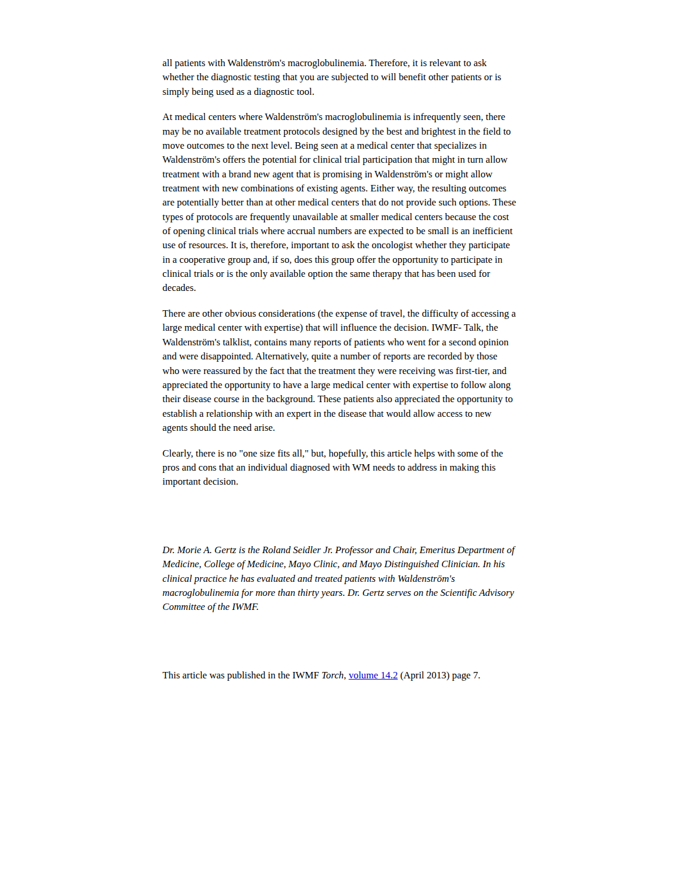all patients with Waldenström's macroglobulinemia. Therefore, it is relevant to ask whether the diagnostic testing that you are subjected to will benefit other patients or is simply being used as a diagnostic tool.
At medical centers where Waldenström's macroglobulinemia is infrequently seen, there may be no available treatment protocols designed by the best and brightest in the field to move outcomes to the next level. Being seen at a medical center that specializes in Waldenström's offers the potential for clinical trial participation that might in turn allow treatment with a brand new agent that is promising in Waldenström's or might allow treatment with new combinations of existing agents. Either way, the resulting outcomes are potentially better than at other medical centers that do not provide such options. These types of protocols are frequently unavailable at smaller medical centers because the cost of opening clinical trials where accrual numbers are expected to be small is an inefficient use of resources. It is, therefore, important to ask the oncologist whether they participate in a cooperative group and, if so, does this group offer the opportunity to participate in clinical trials or is the only available option the same therapy that has been used for decades.
There are other obvious considerations (the expense of travel, the difficulty of accessing a large medical center with expertise) that will influence the decision. IWMF- Talk, the Waldenström's talklist, contains many reports of patients who went for a second opinion and were disappointed. Alternatively, quite a number of reports are recorded by those who were reassured by the fact that the treatment they were receiving was first-tier, and appreciated the opportunity to have a large medical center with expertise to follow along their disease course in the background. These patients also appreciated the opportunity to establish a relationship with an expert in the disease that would allow access to new agents should the need arise.
Clearly, there is no "one size fits all," but, hopefully, this article helps with some of the pros and cons that an individual diagnosed with WM needs to address in making this important decision.
Dr. Morie A. Gertz is the Roland Seidler Jr. Professor and Chair, Emeritus Department of Medicine, College of Medicine, Mayo Clinic, and Mayo Distinguished Clinician. In his clinical practice he has evaluated and treated patients with Waldenström's macroglobulinemia for more than thirty years. Dr. Gertz serves on the Scientific Advisory Committee of the IWMF.
This article was published in the IWMF Torch, volume 14.2 (April 2013) page 7.